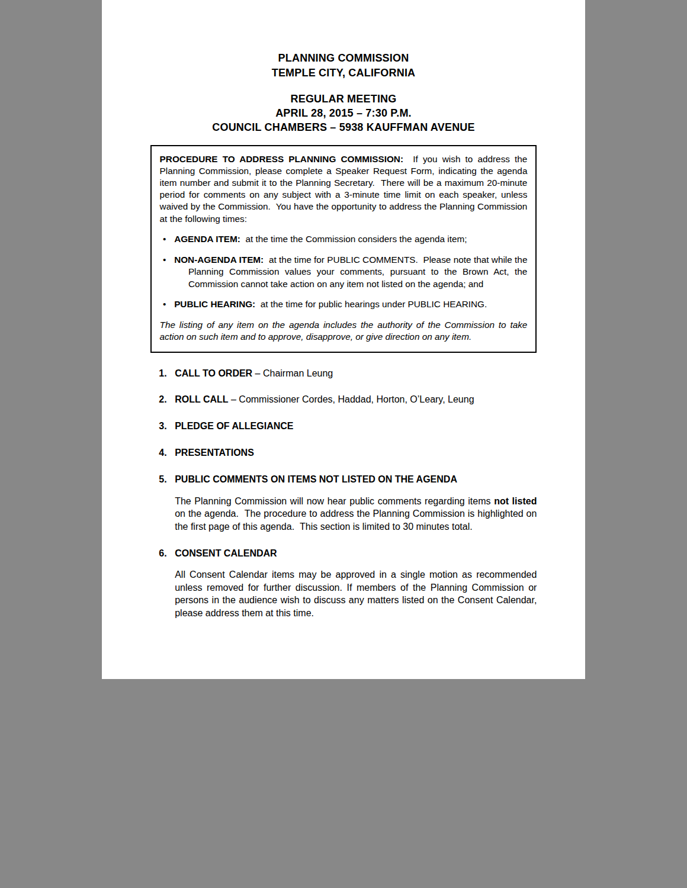PLANNING COMMISSION
TEMPLE CITY, CALIFORNIA
REGULAR MEETING
APRIL 28, 2015 – 7:30 P.M.
COUNCIL CHAMBERS – 5938 KAUFFMAN AVENUE
PROCEDURE TO ADDRESS PLANNING COMMISSION: If you wish to address the Planning Commission, please complete a Speaker Request Form, indicating the agenda item number and submit it to the Planning Secretary. There will be a maximum 20-minute period for comments on any subject with a 3-minute time limit on each speaker, unless waived by the Commission. You have the opportunity to address the Planning Commission at the following times:
•
AGENDA ITEM: at the time the Commission considers the agenda item;
•
NON-AGENDA ITEM: at the time for PUBLIC COMMENTS. Please note that while the Planning Commission values your comments, pursuant to the Brown Act, the Commission cannot take action on any item not listed on the agenda; and
•
PUBLIC HEARING: at the time for public hearings under PUBLIC HEARING.
The listing of any item on the agenda includes the authority of the Commission to take action on such item and to approve, disapprove, or give direction on any item.
1.
CALL TO ORDER – Chairman Leung
2.
ROLL CALL – Commissioner Cordes, Haddad, Horton, O’Leary, Leung
3.
PLEDGE OF ALLEGIANCE
4.
PRESENTATIONS
5.
PUBLIC COMMENTS ON ITEMS NOT LISTED ON THE AGENDA
The Planning Commission will now hear public comments regarding items not listed on the agenda. The procedure to address the Planning Commission is highlighted on the first page of this agenda. This section is limited to 30 minutes total.
6.
CONSENT CALENDAR
All Consent Calendar items may be approved in a single motion as recommended unless removed for further discussion. If members of the Planning Commission or persons in the audience wish to discuss any matters listed on the Consent Calendar, please address them at this time.